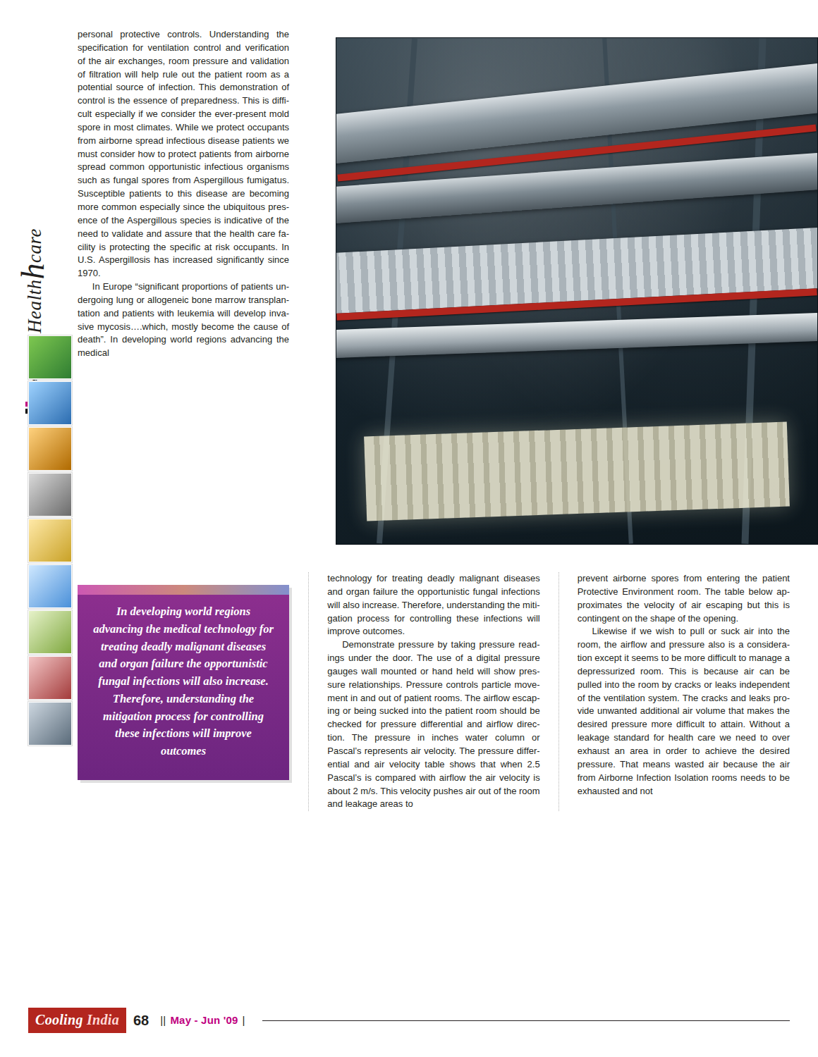HVAC in Healthhcare
personal protective controls. Understanding the specification for ventilation control and verification of the air exchanges, room pressure and validation of filtration will help rule out the patient room as a potential source of infection. This demonstration of control is the essence of preparedness. This is difficult especially if we consider the ever-present mold spore in most climates. While we protect occupants from airborne spread infectious disease patients we must consider how to protect patients from airborne spread common opportunistic infectious organisms such as fungal spores from Aspergillous fumigatus. Susceptible patients to this disease are becoming more common especially since the ubiquitous presence of the Aspergillous species is indicative of the need to validate and assure that the health care facility is protecting the specific at risk occupants. In U.S. Aspergillosis has increased significantly since 1970.
In Europe “significant proportions of patients undergoing lung or allogeneic bone marrow transplantation and patients with leukemia will develop invasive mycosis….which, mostly become the cause of death”. In developing world regions advancing the medical
In developing world regions advancing the medical technology for treating deadly malignant diseases and organ failure the opportunistic fungal infections will also increase. Therefore, understanding the mitigation process for controlling these infections will improve outcomes
technology for treating deadly malignant diseases and organ failure the opportunistic fungal infections will also increase. Therefore, understanding the mitigation process for controlling these infections will improve outcomes.
Demonstrate pressure by taking pressure readings under the door. The use of a digital pressure gauges wall mounted or hand held will show pressure relationships. Pressure controls particle movement in and out of patient rooms. The airflow escaping or being sucked into the patient room should be checked for pressure differential and airflow direction. The pressure in inches water column or Pascal’s represents air velocity. The pressure differential and air velocity table shows that when 2.5 Pascal’s is compared with airflow the air velocity is about 2 m/s. This velocity pushes air out of the room and leakage areas to
prevent airborne spores from entering the patient Protective Environment room. The table below approximates the velocity of air escaping but this is contingent on the shape of the opening.
Likewise if we wish to pull or suck air into the room, the airflow and pressure also is a consideration except it seems to be more difficult to manage a depressurized room. This is because air can be pulled into the room by cracks or leaks independent of the ventilation system. The cracks and leaks provide unwanted additional air volume that makes the desired pressure more difficult to attain. Without a leakage standard for health care we need to over exhaust an area in order to achieve the desired pressure. That means wasted air because the air from Airborne Infection Isolation rooms needs to be exhausted and not
Cooling India 68 ||May - Jun '09|